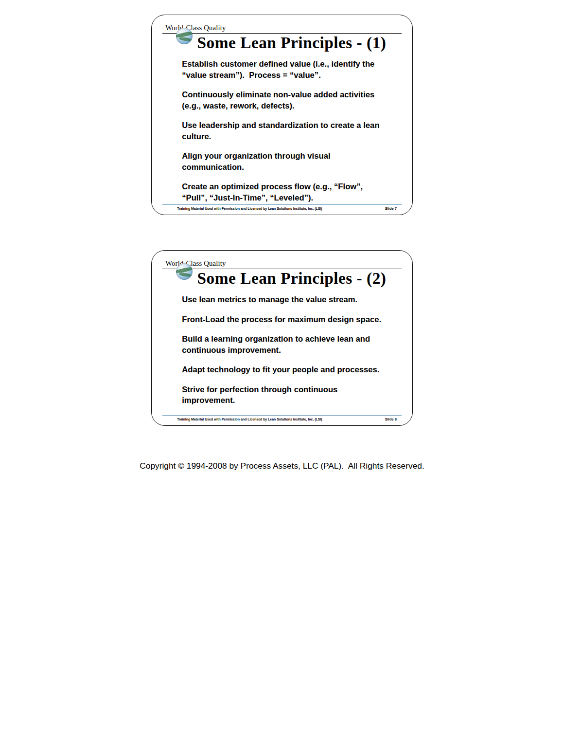World-Class Quality
Some Lean Principles - (1)
Establish customer defined value (i.e., identify the “value stream”). Process = “value”.
Continuously eliminate non-value added activities (e.g., waste, rework, defects).
Use leadership and standardization to create a lean culture.
Align your organization through visual communication.
Create an optimized process flow (e.g., “Flow”, “Pull”, “Just-In-Time”, “Leveled”).
Training Material Used with Permission and Licensed by Lean Solutions Institute, Inc. (LSI) Slide 7
World-Class Quality
Some Lean Principles - (2)
Use lean metrics to manage the value stream.
Front-Load the process for maximum design space.
Build a learning organization to achieve lean and continuous improvement.
Adapt technology to fit your people and processes.
Strive for perfection through continuous improvement.
Training Material Used with Permission and Licensed by Lean Solutions Institute, Inc. (LSI) Slide 8
Copyright © 1994-2008 by Process Assets, LLC (PAL). All Rights Reserved.